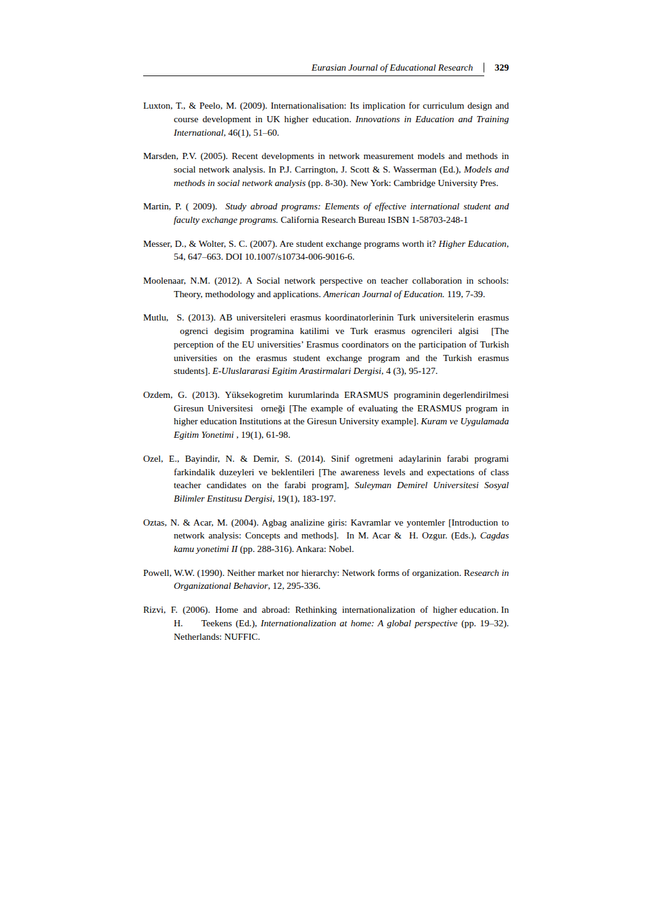Eurasian Journal of Educational Research 329
Luxton, T., & Peelo, M. (2009). Internationalisation: Its implication for curriculum design and course development in UK higher education. Innovations in Education and Training International, 46(1), 51–60.
Marsden, P.V. (2005). Recent developments in network measurement models and methods in social network analysis. In P.J. Carrington, J. Scott & S. Wasserman (Ed.), Models and methods in social network analysis (pp. 8-30). New York: Cambridge University Pres.
Martin, P. ( 2009). Study abroad programs: Elements of effective international student and faculty exchange programs. California Research Bureau ISBN 1-58703-248-1
Messer, D., & Wolter, S. C. (2007). Are student exchange programs worth it? Higher Education, 54, 647–663. DOI 10.1007/s10734-006-9016-6.
Moolenaar, N.M. (2012). A Social network perspective on teacher collaboration in schools: Theory, methodology and applications. American Journal of Education. 119, 7-39.
Mutlu, S. (2013). AB universiteleri erasmus koordinatorlerinin Turk universitelerin erasmus ogrenci degisim programina katilimi ve Turk erasmus ogrencileri algisi [The perception of the EU universities’ Erasmus coordinators on the participation of Turkish universities on the erasmus student exchange program and the Turkish erasmus students]. E-Uluslararasi Egitim Arastirmalari Dergisi, 4 (3), 95-127.
Ozdem, G. (2013). Yüksekogretim kurumlarinda ERASMUS programinin degerlendirilmesi Giresun Universitesi orneği [The example of evaluating the ERASMUS program in higher education Institutions at the Giresun University example]. Kuram ve Uygulamada Egitim Yonetimi , 19(1), 61-98.
Ozel, E., Bayindir, N. & Demir, S. (2014). Sinif ogretmeni adaylarinin farabi programi farkindalik duzeyleri ve beklentileri [The awareness levels and expectations of class teacher candidates on the farabi program], Suleyman Demirel Universitesi Sosyal Bilimler Enstitusu Dergisi, 19(1), 183-197.
Oztas, N. & Acar, M. (2004). Agbag analizine giris: Kavramlar ve yontemler [Introduction to network analysis: Concepts and methods]. In M. Acar & H. Ozgur. (Eds.), Cagdas kamu yonetimi II (pp. 288-316). Ankara: Nobel.
Powell, W.W. (1990). Neither market nor hierarchy: Network forms of organization. Research in Organizational Behavior, 12, 295-336.
Rizvi, F. (2006). Home and abroad: Rethinking internationalization of higher education. In H. Teekens (Ed.), Internationalization at home: A global perspective (pp. 19–32). Netherlands: NUFFIC.